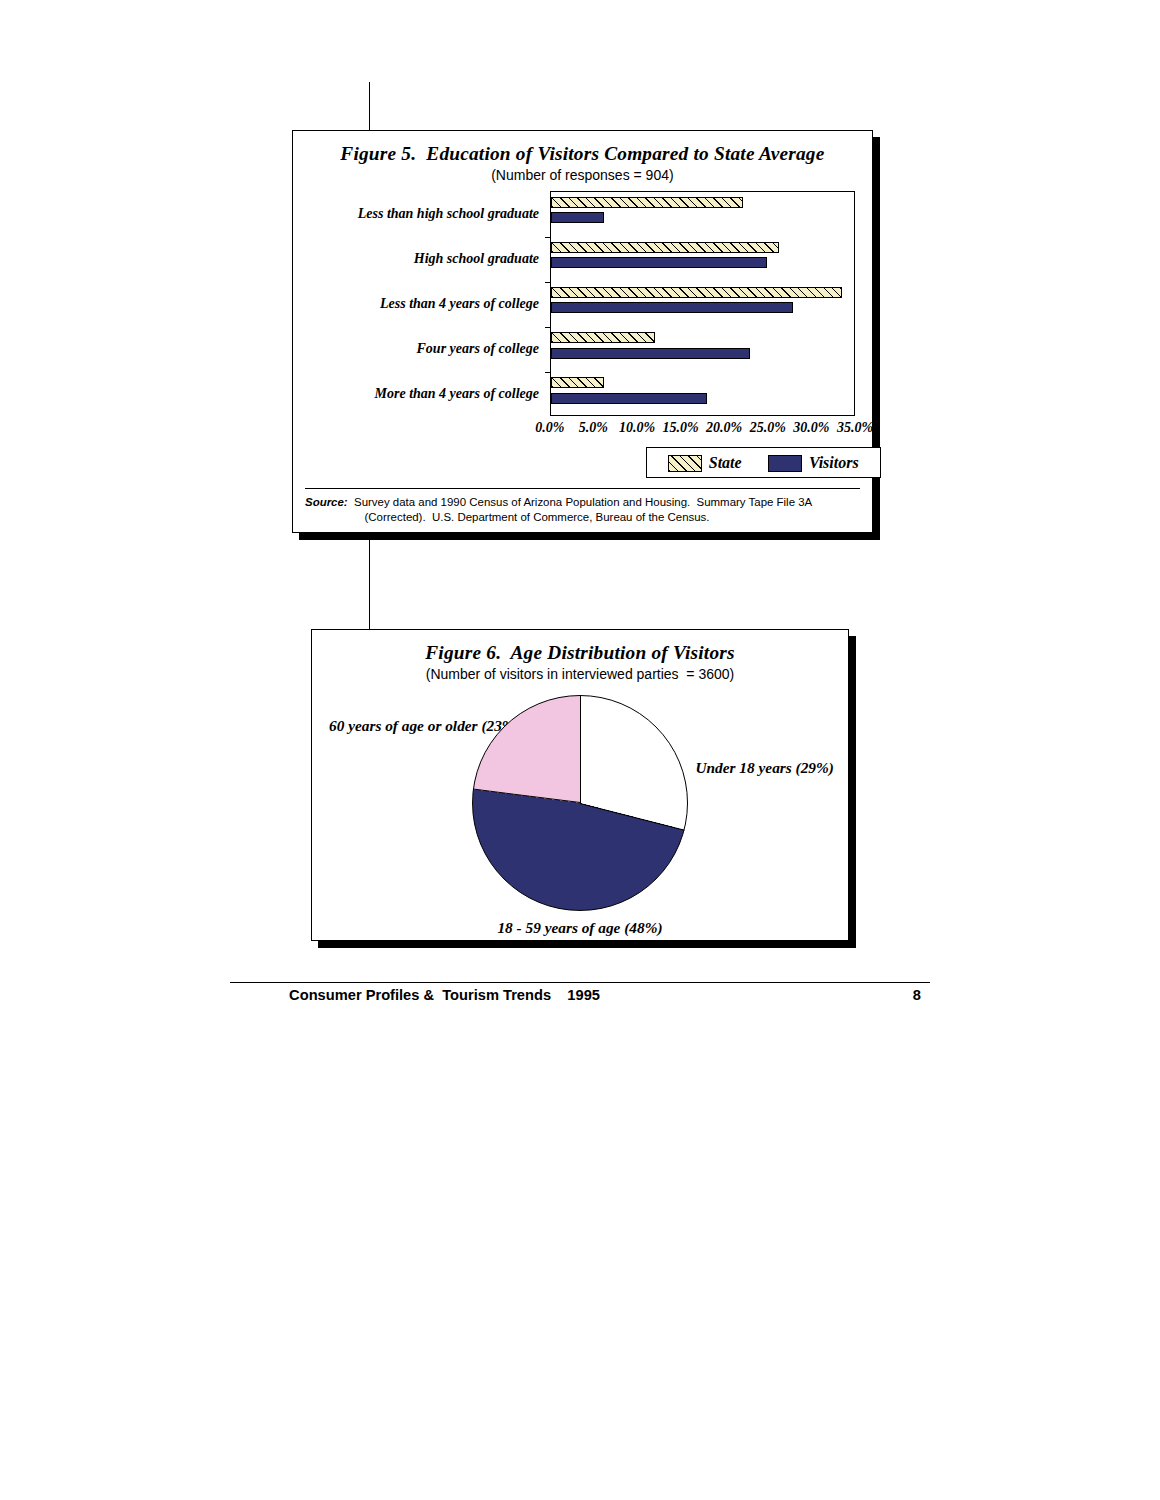Figure 5. Education of Visitors Compared to State Average
(Number of responses = 904)
Less than high school graduate
High school graduate
Less than 4 years of college
Four years of college
More than 4 years of college
0.0% 5.0% 10.0% 15.0% 20.0% 25.0% 30.0% 35.0%
State Visitors
Source: Survey data and 1990 Census of Arizona Population and Housing. Summary Tape File 3A (Corrected). U.S. Department of Commerce, Bureau of the Census.
Figure 6. Age Distribution of Visitors
(Number of visitors in interviewed parties = 3600)
60 years of age or older (23%)
Under 18 years (29%)
18 - 59 years of age (48%)
Consumer Profiles & Tourism Trends 1995
8